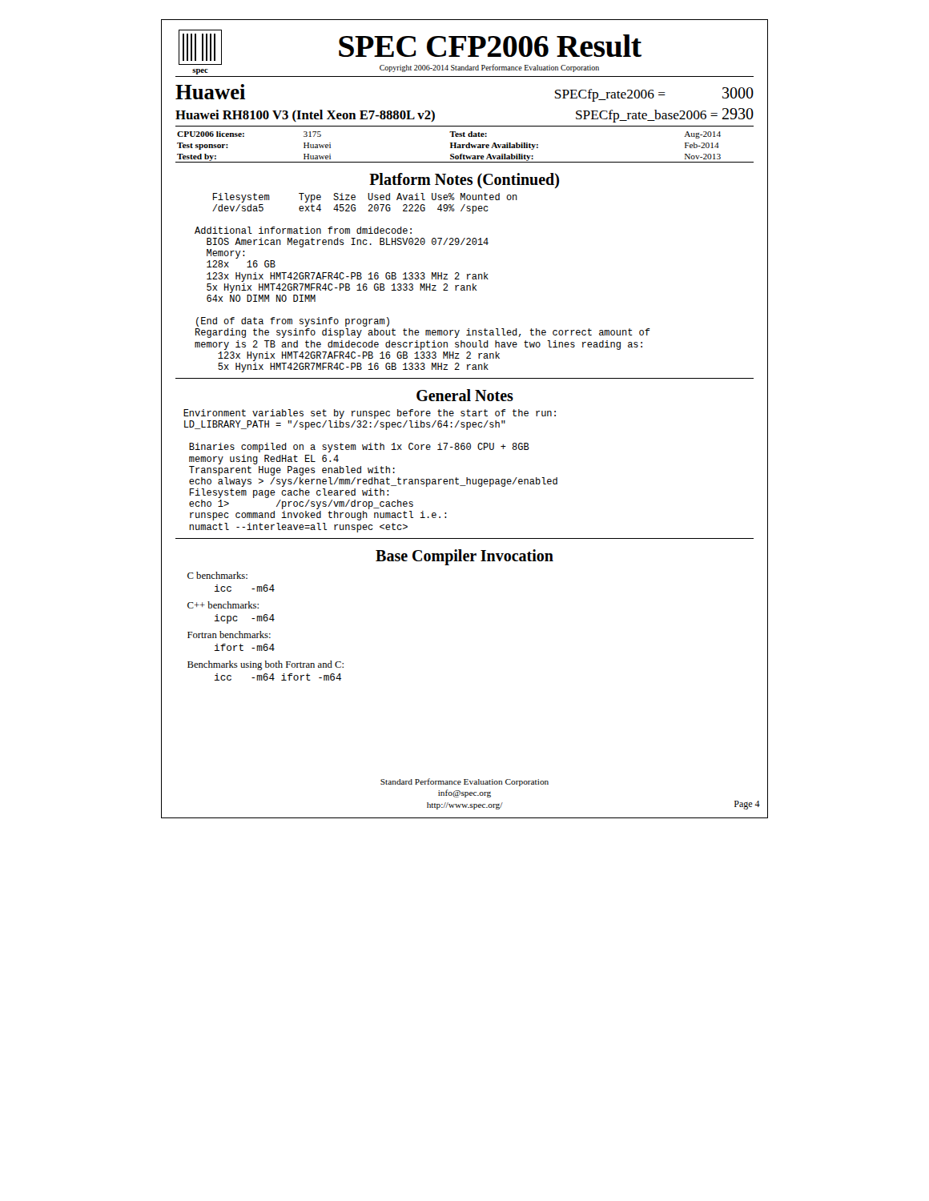spec
SPEC CFP2006 Result
Copyright 2006-2014 Standard Performance Evaluation Corporation
Huawei
SPECfp_rate2006 = 3000
Huawei RH8100 V3 (Intel Xeon E7-8880L v2)
SPECfp_rate_base2006 = 2930
| CPU2006 license: | 3175 | Test date: | Aug-2014 |
| Test sponsor: | Huawei | Hardware Availability: | Feb-2014 |
| Tested by: | Huawei | Software Availability: | Nov-2013 |
Platform Notes (Continued)
     Filesystem     Type  Size  Used Avail Use% Mounted on
     /dev/sda5      ext4  452G  207G  222G  49% /spec

  Additional information from dmidecode:
    BIOS American Megatrends Inc. BLHSV020 07/29/2014
    Memory:
    128x   16 GB
    123x Hynix HMT42GR7AFR4C-PB 16 GB 1333 MHz 2 rank
    5x Hynix HMT42GR7MFR4C-PB 16 GB 1333 MHz 2 rank
    64x NO DIMM NO DIMM

  (End of data from sysinfo program)
  Regarding the sysinfo display about the memory installed, the correct amount of
  memory is 2 TB and the dmidecode description should have two lines reading as:
      123x Hynix HMT42GR7AFR4C-PB 16 GB 1333 MHz 2 rank
      5x Hynix HMT42GR7MFR4C-PB 16 GB 1333 MHz 2 rank
General Notes
Environment variables set by runspec before the start of the run:
LD_LIBRARY_PATH = "/spec/libs/32:/spec/libs/64:/spec/sh"

 Binaries compiled on a system with 1x Core i7-860 CPU + 8GB
 memory using RedHat EL 6.4
 Transparent Huge Pages enabled with:
 echo always > /sys/kernel/mm/redhat_transparent_hugepage/enabled
 Filesystem page cache cleared with:
 echo 1>        /proc/sys/vm/drop_caches
 runspec command invoked through numactl i.e.:
 numactl --interleave=all runspec <etc>
Base Compiler Invocation
C benchmarks:
icc   -m64
C++ benchmarks:
icpc  -m64
Fortran benchmarks:
ifort -m64
Benchmarks using both Fortran and C:
icc   -m64 ifort -m64
Standard Performance Evaluation Corporation
info@spec.org
http://www.spec.org/ Page 4